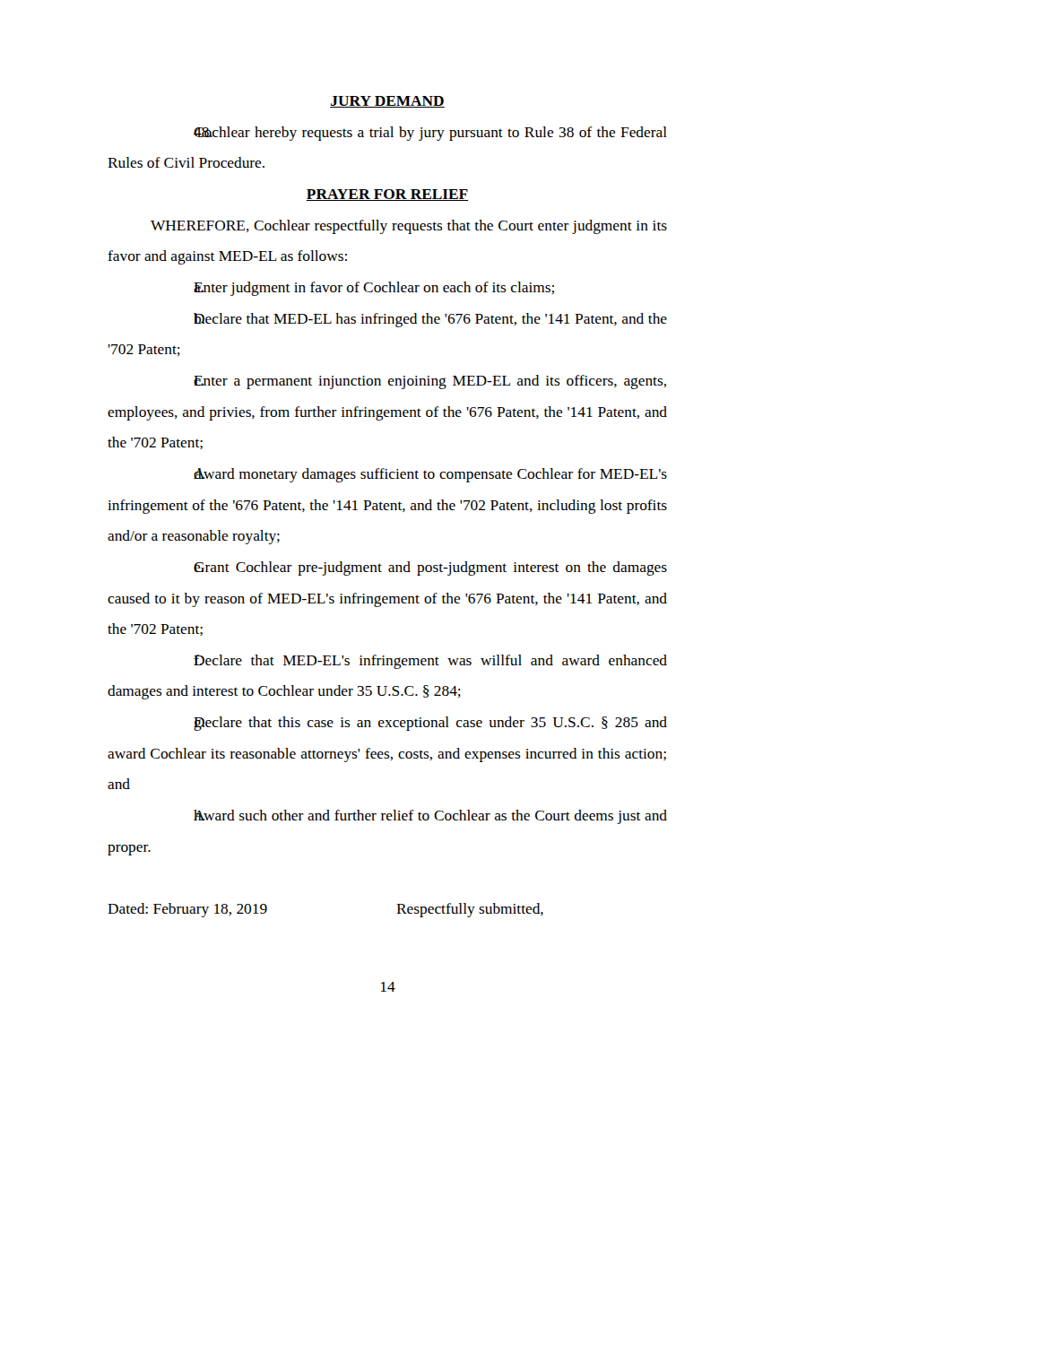JURY DEMAND
48. Cochlear hereby requests a trial by jury pursuant to Rule 38 of the Federal Rules of Civil Procedure.
PRAYER FOR RELIEF
WHEREFORE, Cochlear respectfully requests that the Court enter judgment in its favor and against MED-EL as follows:
a. Enter judgment in favor of Cochlear on each of its claims;
b. Declare that MED-EL has infringed the '676 Patent, the '141 Patent, and the '702 Patent;
c. Enter a permanent injunction enjoining MED-EL and its officers, agents, employees, and privies, from further infringement of the '676 Patent, the '141 Patent, and the '702 Patent;
d. Award monetary damages sufficient to compensate Cochlear for MED-EL's infringement of the '676 Patent, the '141 Patent, and the '702 Patent, including lost profits and/or a reasonable royalty;
e. Grant Cochlear pre-judgment and post-judgment interest on the damages caused to it by reason of MED-EL's infringement of the '676 Patent, the '141 Patent, and the '702 Patent;
f. Declare that MED-EL's infringement was willful and award enhanced damages and interest to Cochlear under 35 U.S.C. § 284;
g. Declare that this case is an exceptional case under 35 U.S.C. § 285 and award Cochlear its reasonable attorneys' fees, costs, and expenses incurred in this action; and
h. Award such other and further relief to Cochlear as the Court deems just and proper.
Dated: February 18, 2019 Respectfully submitted,
14